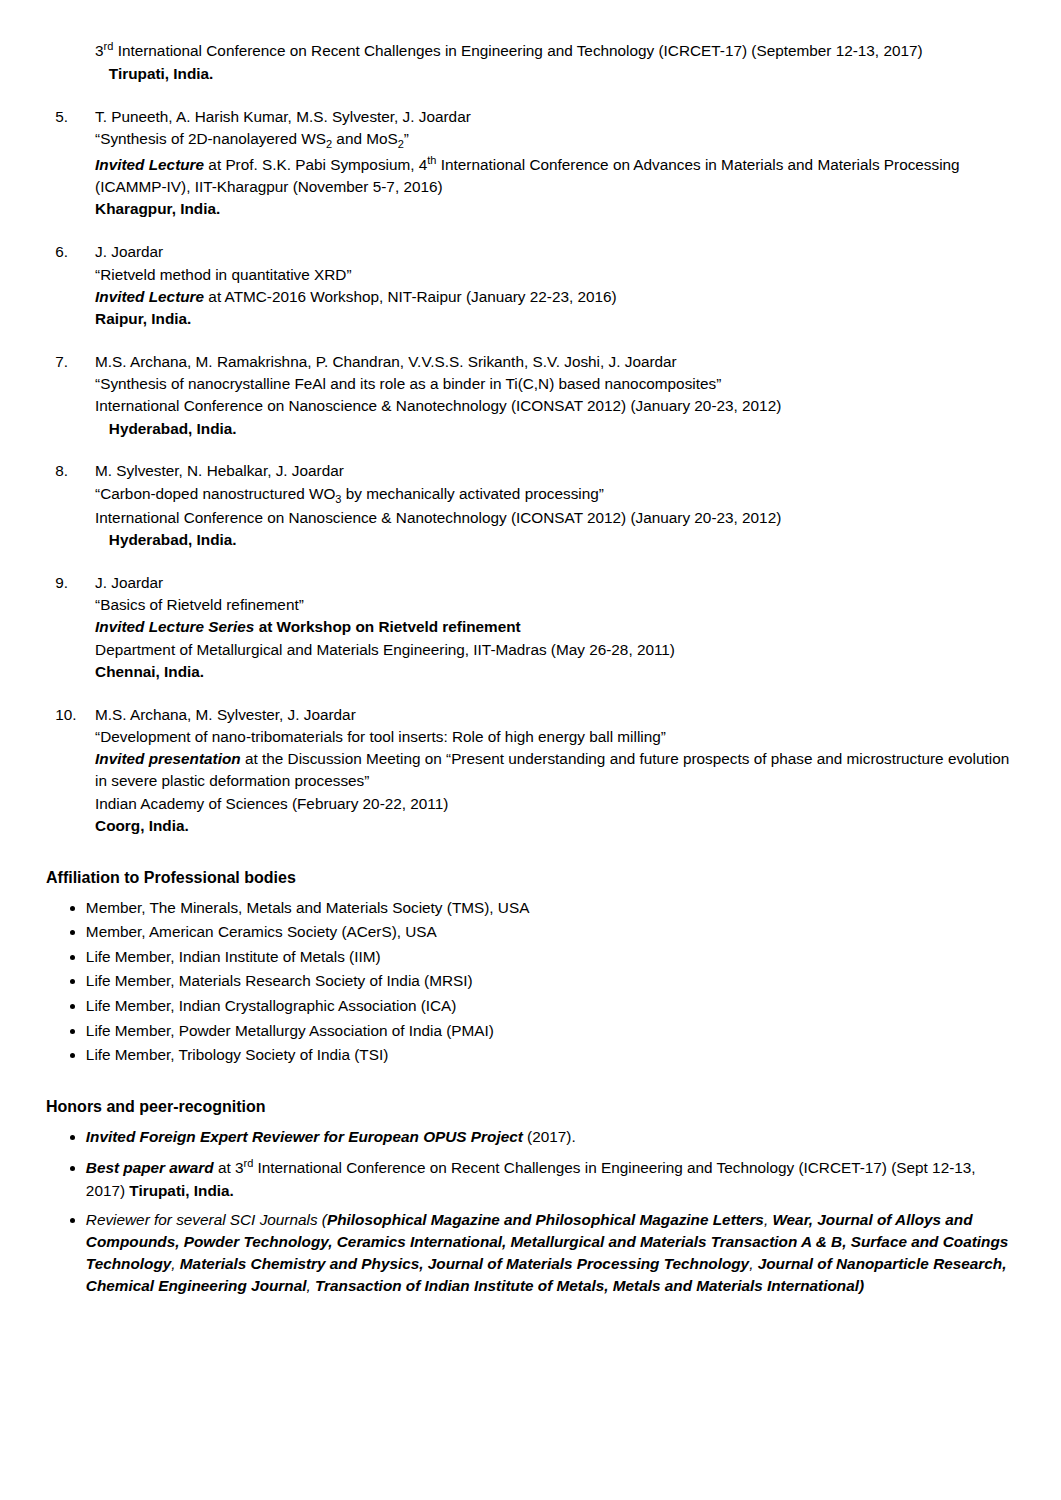3rd International Conference on Recent Challenges in Engineering and Technology (ICRCET-17) (September 12-13, 2017)
Tirupati, India.
5.
T. Puneeth, A. Harish Kumar, M.S. Sylvester, J. Joardar
“Synthesis of 2D-nanolayered WS2 and MoS2”
Invited Lecture at Prof. S.K. Pabi Symposium, 4th International Conference on Advances in Materials and Materials Processing (ICAMMP-IV), IIT-Kharagpur (November 5-7, 2016)
Kharagpur, India.
6.
J. Joardar
“Rietveld method in quantitative XRD”
Invited Lecture at ATMC-2016 Workshop, NIT-Raipur (January 22-23, 2016)
Raipur, India.
7.
M.S. Archana, M. Ramakrishna, P. Chandran, V.V.S.S. Srikanth, S.V. Joshi, J. Joardar
“Synthesis of nanocrystalline FeAl and its role as a binder in Ti(C,N) based nanocomposites”
International Conference on Nanoscience & Nanotechnology (ICONSAT 2012) (January 20-23, 2012)
Hyderabad, India.
8.
M. Sylvester, N. Hebalkar, J. Joardar
“Carbon-doped nanostructured WO3 by mechanically activated processing”
International Conference on Nanoscience & Nanotechnology (ICONSAT 2012) (January 20-23, 2012)
Hyderabad, India.
9.
J. Joardar
“Basics of Rietveld refinement”
Invited Lecture Series at Workshop on Rietveld refinement
Department of Metallurgical and Materials Engineering, IIT-Madras (May 26-28, 2011)
Chennai, India.
10.
M.S. Archana, M. Sylvester, J. Joardar
“Development of nano-tribomaterials for tool inserts: Role of high energy ball milling”
Invited presentation at the Discussion Meeting on “Present understanding and future prospects of phase and microstructure evolution in severe plastic deformation processes”
Indian Academy of Sciences (February 20-22, 2011)
Coorg, India.
Affiliation to Professional bodies
Member, The Minerals, Metals and Materials Society (TMS), USA
Member, American Ceramics Society (ACerS), USA
Life Member, Indian Institute of Metals (IIM)
Life Member, Materials Research Society of India (MRSI)
Life Member, Indian Crystallographic Association (ICA)
Life Member, Powder Metallurgy Association of India (PMAI)
Life Member, Tribology Society of India (TSI)
Honors and peer-recognition
Invited Foreign Expert Reviewer for European OPUS Project (2017).
Best paper award at 3rd International Conference on Recent Challenges in Engineering and Technology (ICRCET-17) (Sept 12-13, 2017) Tirupati, India.
Reviewer for several SCI Journals (Philosophical Magazine and Philosophical Magazine Letters, Wear, Journal of Alloys and Compounds, Powder Technology, Ceramics International, Metallurgical and Materials Transaction A & B, Surface and Coatings Technology, Materials Chemistry and Physics, Journal of Materials Processing Technology, Journal of Nanoparticle Research, Chemical Engineering Journal, Transaction of Indian Institute of Metals, Metals and Materials International)